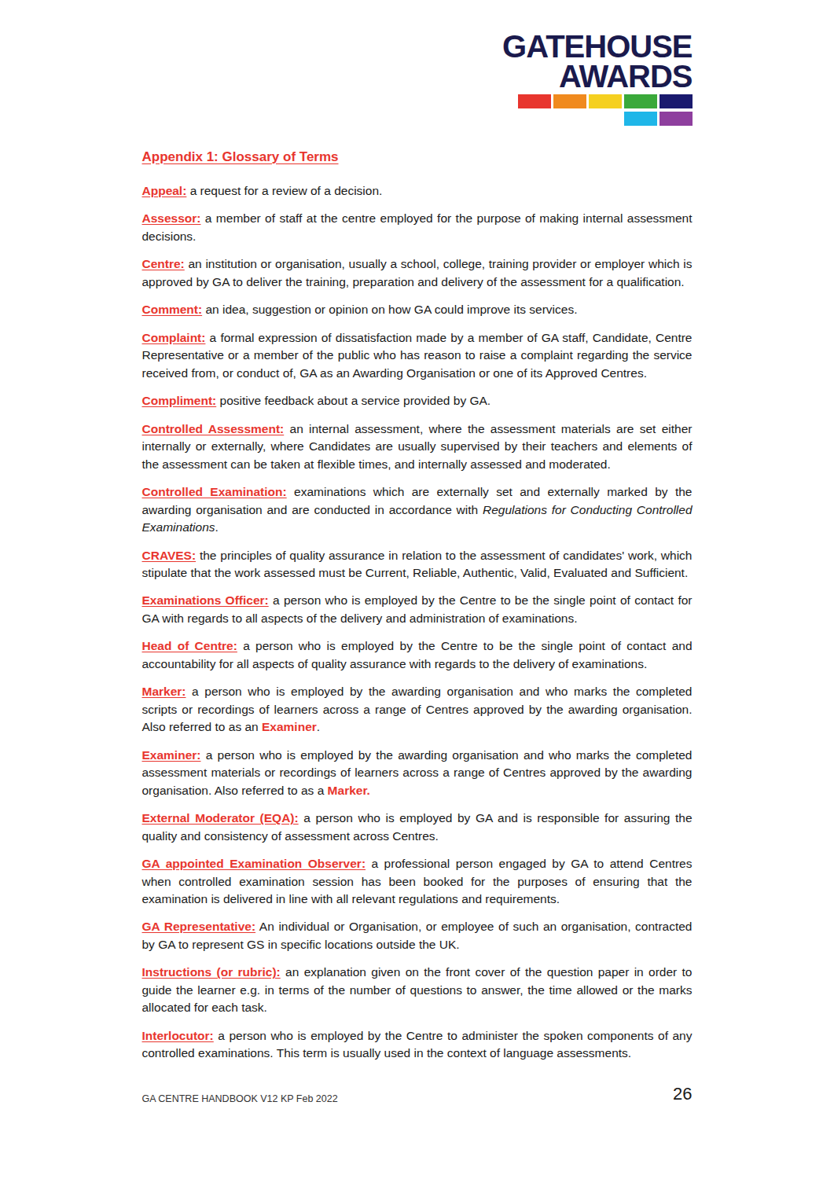GATEHOUSE
AWARDS
Appendix 1: Glossary of Terms
Appeal: a request for a review of a decision.
Assessor: a member of staff at the centre employed for the purpose of making internal assessment decisions.
Centre: an institution or organisation, usually a school, college, training provider or employer which is approved by GA to deliver the training, preparation and delivery of the assessment for a qualification.
Comment: an idea, suggestion or opinion on how GA could improve its services.
Complaint: a formal expression of dissatisfaction made by a member of GA staff, Candidate, Centre Representative or a member of the public who has reason to raise a complaint regarding the service received from, or conduct of, GA as an Awarding Organisation or one of its Approved Centres.
Compliment: positive feedback about a service provided by GA.
Controlled Assessment: an internal assessment, where the assessment materials are set either internally or externally, where Candidates are usually supervised by their teachers and elements of the assessment can be taken at flexible times, and internally assessed and moderated.
Controlled Examination: examinations which are externally set and externally marked by the awarding organisation and are conducted in accordance with Regulations for Conducting Controlled Examinations.
CRAVES: the principles of quality assurance in relation to the assessment of candidates' work, which stipulate that the work assessed must be Current, Reliable, Authentic, Valid, Evaluated and Sufficient.
Examinations Officer: a person who is employed by the Centre to be the single point of contact for GA with regards to all aspects of the delivery and administration of examinations.
Head of Centre: a person who is employed by the Centre to be the single point of contact and accountability for all aspects of quality assurance with regards to the delivery of examinations.
Marker: a person who is employed by the awarding organisation and who marks the completed scripts or recordings of learners across a range of Centres approved by the awarding organisation. Also referred to as an Examiner.
Examiner: a person who is employed by the awarding organisation and who marks the completed assessment materials or recordings of learners across a range of Centres approved by the awarding organisation. Also referred to as a Marker.
External Moderator (EQA): a person who is employed by GA and is responsible for assuring the quality and consistency of assessment across Centres.
GA appointed Examination Observer: a professional person engaged by GA to attend Centres when controlled examination session has been booked for the purposes of ensuring that the examination is delivered in line with all relevant regulations and requirements.
GA Representative: An individual or Organisation, or employee of such an organisation, contracted by GA to represent GS in specific locations outside the UK.
Instructions (or rubric): an explanation given on the front cover of the question paper in order to guide the learner e.g. in terms of the number of questions to answer, the time allowed or the marks allocated for each task.
Interlocutor: a person who is employed by the Centre to administer the spoken components of any controlled examinations. This term is usually used in the context of language assessments.
GA CENTRE HANDBOOK V12 KP Feb 2022 26